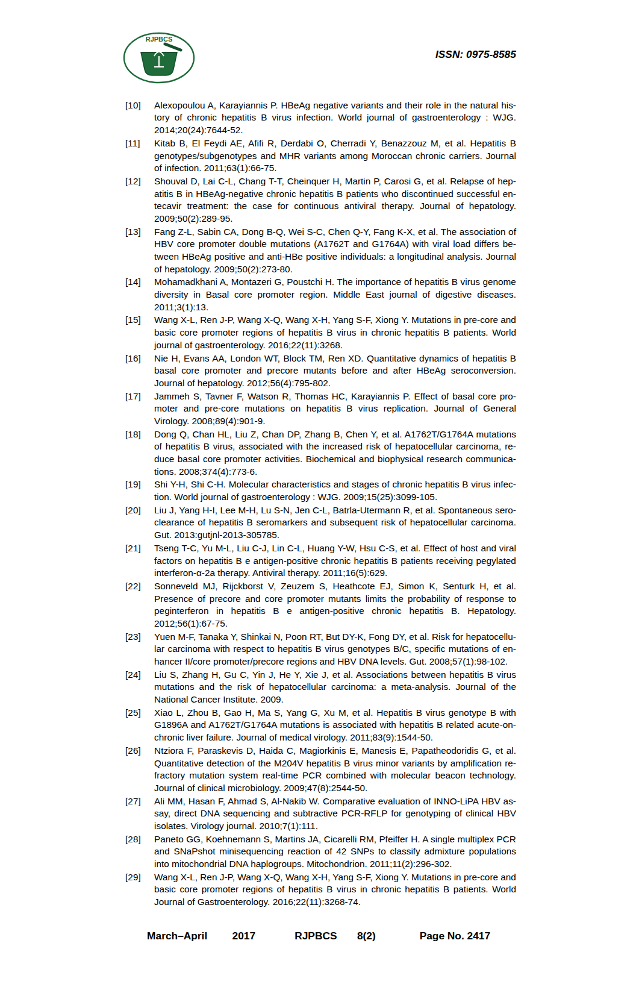RJPBCS
ISSN: 0975-8585
[10] Alexopoulou A, Karayiannis P. HBeAg negative variants and their role in the natural history of chronic hepatitis B virus infection. World journal of gastroenterology : WJG. 2014;20(24):7644-52.
[11] Kitab B, El Feydi AE, Afifi R, Derdabi O, Cherradi Y, Benazzouz M, et al. Hepatitis B genotypes/subgenotypes and MHR variants among Moroccan chronic carriers. Journal of infection. 2011;63(1):66-75.
[12] Shouval D, Lai C-L, Chang T-T, Cheinquer H, Martin P, Carosi G, et al. Relapse of hepatitis B in HBeAg-negative chronic hepatitis B patients who discontinued successful entecavir treatment: the case for continuous antiviral therapy. Journal of hepatology. 2009;50(2):289-95.
[13] Fang Z-L, Sabin CA, Dong B-Q, Wei S-C, Chen Q-Y, Fang K-X, et al. The association of HBV core promoter double mutations (A1762T and G1764A) with viral load differs between HBeAg positive and anti-HBe positive individuals: a longitudinal analysis. Journal of hepatology. 2009;50(2):273-80.
[14] Mohamadkhani A, Montazeri G, Poustchi H. The importance of hepatitis B virus genome diversity in Basal core promoter region. Middle East journal of digestive diseases. 2011;3(1):13.
[15] Wang X-L, Ren J-P, Wang X-Q, Wang X-H, Yang S-F, Xiong Y. Mutations in pre-core and basic core promoter regions of hepatitis B virus in chronic hepatitis B patients. World journal of gastroenterology. 2016;22(11):3268.
[16] Nie H, Evans AA, London WT, Block TM, Ren XD. Quantitative dynamics of hepatitis B basal core promoter and precore mutants before and after HBeAg seroconversion. Journal of hepatology. 2012;56(4):795-802.
[17] Jammeh S, Tavner F, Watson R, Thomas HC, Karayiannis P. Effect of basal core promoter and pre-core mutations on hepatitis B virus replication. Journal of General Virology. 2008;89(4):901-9.
[18] Dong Q, Chan HL, Liu Z, Chan DP, Zhang B, Chen Y, et al. A1762T/G1764A mutations of hepatitis B virus, associated with the increased risk of hepatocellular carcinoma, reduce basal core promoter activities. Biochemical and biophysical research communications. 2008;374(4):773-6.
[19] Shi Y-H, Shi C-H. Molecular characteristics and stages of chronic hepatitis B virus infection. World journal of gastroenterology : WJG. 2009;15(25):3099-105.
[20] Liu J, Yang H-I, Lee M-H, Lu S-N, Jen C-L, Batrla-Utermann R, et al. Spontaneous seroclearance of hepatitis B seromarkers and subsequent risk of hepatocellular carcinoma. Gut. 2013:gutjnl-2013-305785.
[21] Tseng T-C, Yu M-L, Liu C-J, Lin C-L, Huang Y-W, Hsu C-S, et al. Effect of host and viral factors on hepatitis B e antigen-positive chronic hepatitis B patients receiving pegylated interferon-α-2a therapy. Antiviral therapy. 2011;16(5):629.
[22] Sonneveld MJ, Rijckborst V, Zeuzem S, Heathcote EJ, Simon K, Senturk H, et al. Presence of precore and core promoter mutants limits the probability of response to peginterferon in hepatitis B e antigen-positive chronic hepatitis B. Hepatology. 2012;56(1):67-75.
[23] Yuen M-F, Tanaka Y, Shinkai N, Poon RT, But DY-K, Fong DY, et al. Risk for hepatocellular carcinoma with respect to hepatitis B virus genotypes B/C, specific mutations of enhancer II/core promoter/precore regions and HBV DNA levels. Gut. 2008;57(1):98-102.
[24] Liu S, Zhang H, Gu C, Yin J, He Y, Xie J, et al. Associations between hepatitis B virus mutations and the risk of hepatocellular carcinoma: a meta-analysis. Journal of the National Cancer Institute. 2009.
[25] Xiao L, Zhou B, Gao H, Ma S, Yang G, Xu M, et al. Hepatitis B virus genotype B with G1896A and A1762T/G1764A mutations is associated with hepatitis B related acute-on-chronic liver failure. Journal of medical virology. 2011;83(9):1544-50.
[26] Ntziora F, Paraskevis D, Haida C, Magiorkinis E, Manesis E, Papatheodoridis G, et al. Quantitative detection of the M204V hepatitis B virus minor variants by amplification refractory mutation system real-time PCR combined with molecular beacon technology. Journal of clinical microbiology. 2009;47(8):2544-50.
[27] Ali MM, Hasan F, Ahmad S, Al-Nakib W. Comparative evaluation of INNO-LiPA HBV assay, direct DNA sequencing and subtractive PCR-RFLP for genotyping of clinical HBV isolates. Virology journal. 2010;7(1):111.
[28] Paneto GG, Koehnemann S, Martins JA, Cicarelli RM, Pfeiffer H. A single multiplex PCR and SNaPshot minisequencing reaction of 42 SNPs to classify admixture populations into mitochondrial DNA haplogroups. Mitochondrion. 2011;11(2):296-302.
[29] Wang X-L, Ren J-P, Wang X-Q, Wang X-H, Yang S-F, Xiong Y. Mutations in pre-core and basic core promoter regions of hepatitis B virus in chronic hepatitis B patients. World Journal of Gastroenterology. 2016;22(11):3268-74.
March–April 2017 RJPBCS 8(2) Page No. 2417